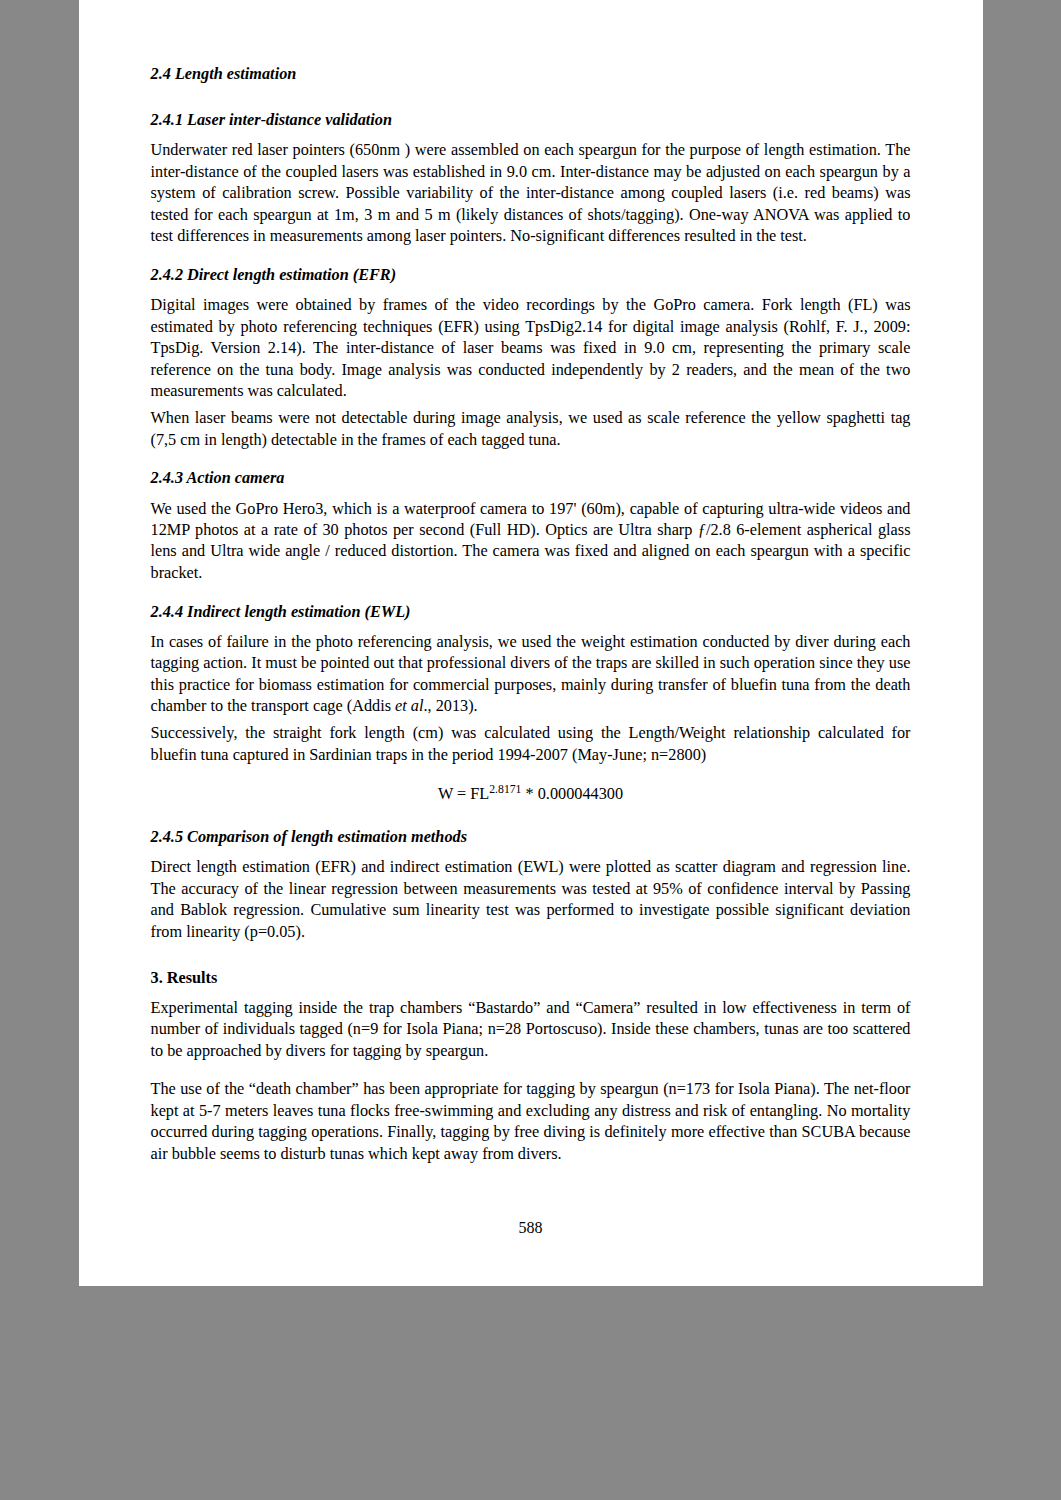2.4 Length estimation
2.4.1 Laser inter-distance validation
Underwater red laser pointers (650nm ) were assembled on each speargun for the purpose of length estimation. The inter-distance of the coupled lasers was established in 9.0 cm. Inter-distance may be adjusted on each speargun by a system of calibration screw. Possible variability of the inter-distance among coupled lasers (i.e. red beams) was tested for each speargun at 1m, 3 m and 5 m (likely distances of shots/tagging). One-way ANOVA was applied to test differences in measurements among laser pointers. No-significant differences resulted in the test.
2.4.2 Direct length estimation (EFR)
Digital images were obtained by frames of the video recordings by the GoPro camera. Fork length (FL) was estimated by photo referencing techniques (EFR) using TpsDig2.14 for digital image analysis (Rohlf, F. J., 2009: TpsDig. Version 2.14). The inter-distance of laser beams was fixed in 9.0 cm, representing the primary scale reference on the tuna body. Image analysis was conducted independently by 2 readers, and the mean of the two measurements was calculated.
When laser beams were not detectable during image analysis, we used as scale reference the yellow spaghetti tag (7,5 cm in length) detectable in the frames of each tagged tuna.
2.4.3 Action camera
We used the GoPro Hero3, which is a waterproof camera to 197' (60m), capable of capturing ultra-wide videos and 12MP photos at a rate of 30 photos per second (Full HD). Optics are Ultra sharp ƒ/2.8 6-element aspherical glass lens and Ultra wide angle / reduced distortion. The camera was fixed and aligned on each speargun with a specific bracket.
2.4.4 Indirect length estimation (EWL)
In cases of failure in the photo referencing analysis, we used the weight estimation conducted by diver during each tagging action. It must be pointed out that professional divers of the traps are skilled in such operation since they use this practice for biomass estimation for commercial purposes, mainly during transfer of bluefin tuna from the death chamber to the transport cage (Addis et al., 2013).
Successively, the straight fork length (cm) was calculated using the Length/Weight relationship calculated for bluefin tuna captured in Sardinian traps in the period 1994-2007 (May-June; n=2800)
W = FL2.8171 * 0.000044300
2.4.5 Comparison of length estimation methods
Direct length estimation (EFR) and indirect estimation (EWL) were plotted as scatter diagram and regression line. The accuracy of the linear regression between measurements was tested at 95% of confidence interval by Passing and Bablok regression. Cumulative sum linearity test was performed to investigate possible significant deviation from linearity (p=0.05).
3. Results
Experimental tagging inside the trap chambers “Bastardo” and “Camera” resulted in low effectiveness in term of number of individuals tagged (n=9 for Isola Piana; n=28 Portoscuso). Inside these chambers, tunas are too scattered to be approached by divers for tagging by speargun.
The use of the “death chamber” has been appropriate for tagging by speargun (n=173 for Isola Piana). The net-floor kept at 5-7 meters leaves tuna flocks free-swimming and excluding any distress and risk of entangling. No mortality occurred during tagging operations. Finally, tagging by free diving is definitely more effective than SCUBA because air bubble seems to disturb tunas which kept away from divers.
588